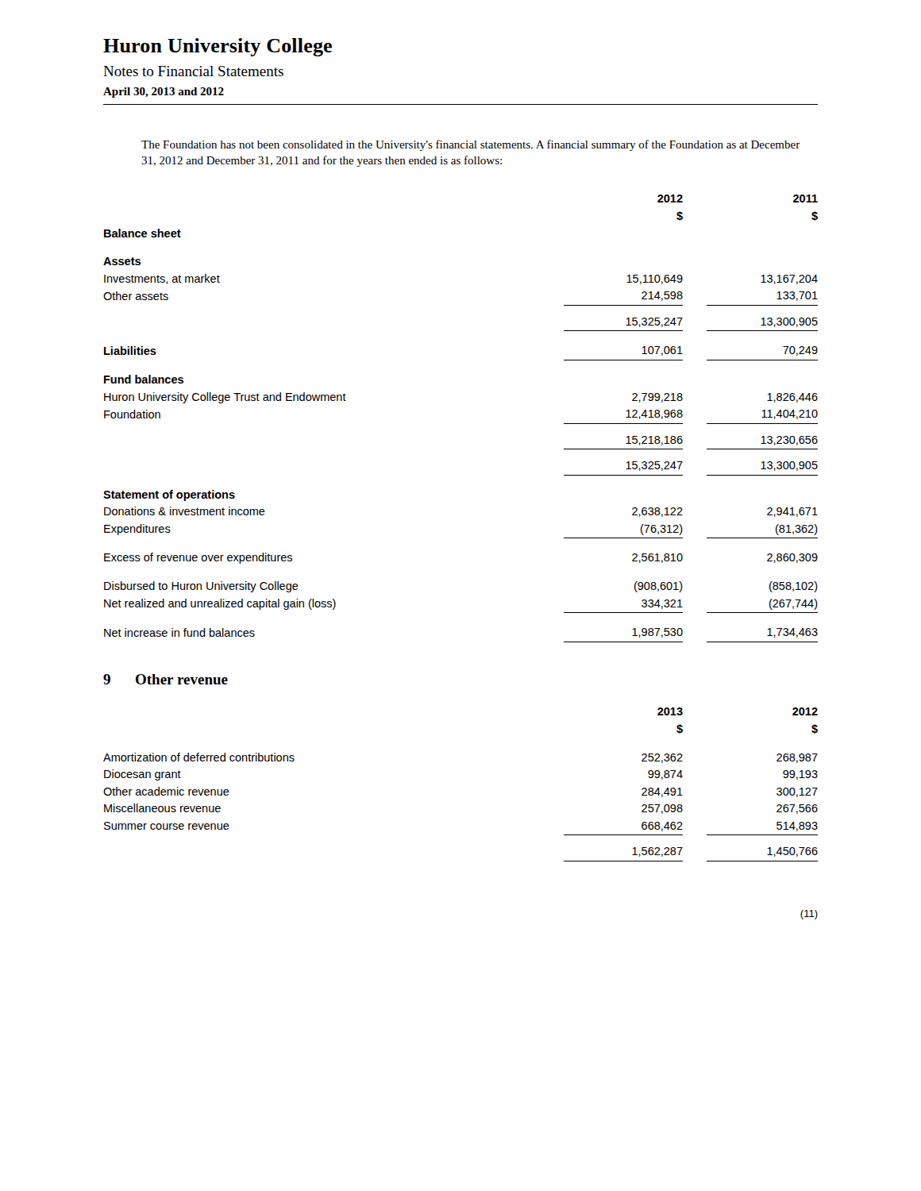Huron University College
Notes to Financial Statements
April 30, 2013 and 2012
The Foundation has not been consolidated in the University's financial statements. A financial summary of the Foundation as at December 31, 2012 and December 31, 2011 and for the years then ended is as follows:
| | 2012 | | 2011 |
| | $ | | $ |
| Balance sheet | | | |
| Assets | | | |
| Investments, at market | 15,110,649 | | 13,167,204 |
| Other assets | 214,598 | | 133,701 |
| | 15,325,247 | | 13,300,905 |
| Liabilities | 107,061 | | 70,249 |
| Fund balances | | | |
| Huron University College Trust and Endowment | 2,799,218 | | 1,826,446 |
| Foundation | 12,418,968 | | 11,404,210 |
| | 15,218,186 | | 13,230,656 |
| | 15,325,247 | | 13,300,905 |
| Statement of operations | | | |
| Donations & investment income | 2,638,122 | | 2,941,671 |
| Expenditures | (76,312) | | (81,362) |
| Excess of revenue over expenditures | 2,561,810 | | 2,860,309 |
| Disbursed to Huron University College | (908,601) | | (858,102) |
| Net realized and unrealized capital gain (loss) | 334,321 | | (267,744) |
| Net increase in fund balances | 1,987,530 | | 1,734,463 |
9 Other revenue
| | 2013 | | 2012 |
| | $ | | $ |
| Amortization of deferred contributions | 252,362 | | 268,987 |
| Diocesan grant | 99,874 | | 99,193 |
| Other academic revenue | 284,491 | | 300,127 |
| Miscellaneous revenue | 257,098 | | 267,566 |
| Summer course revenue | 668,462 | | 514,893 |
| | 1,562,287 | | 1,450,766 |
(11)